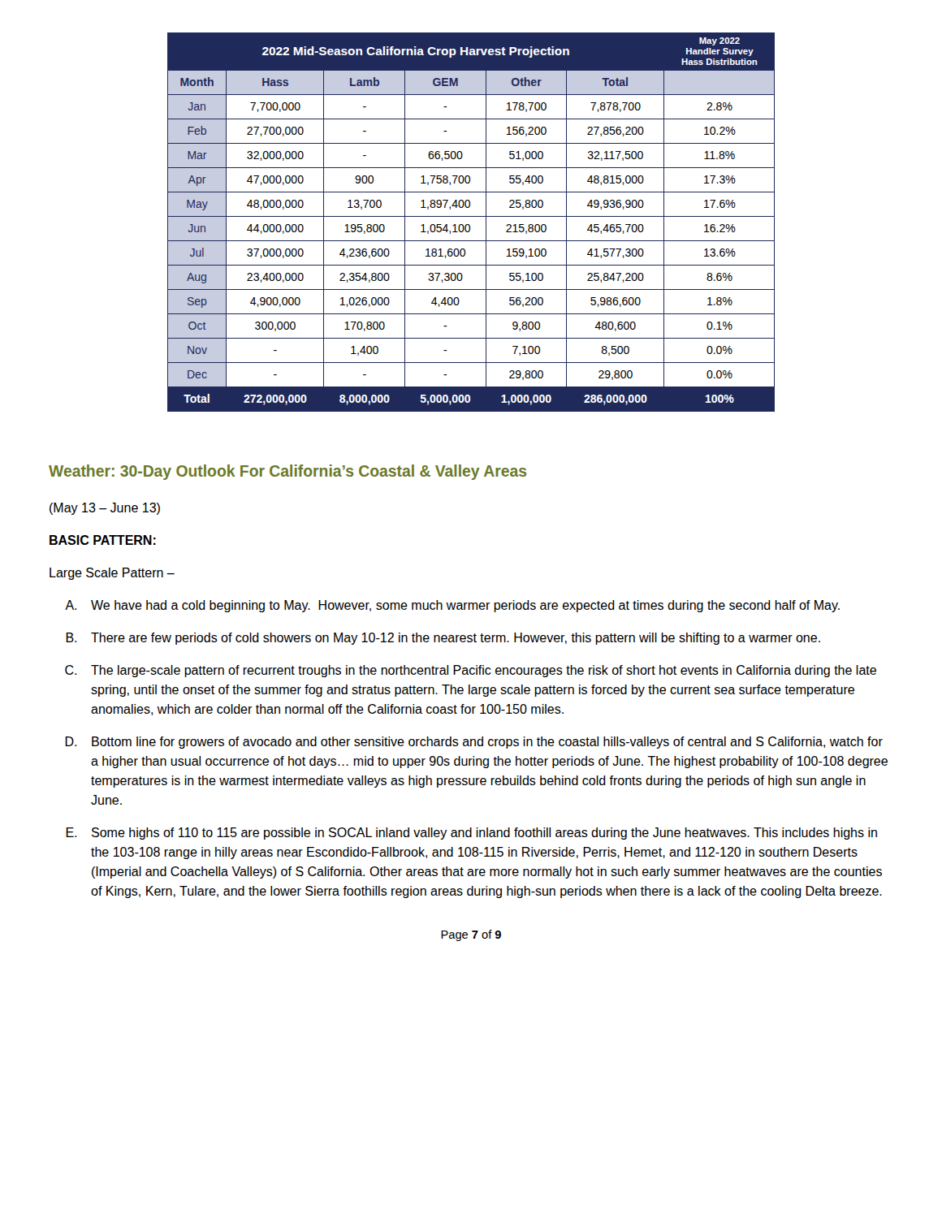| 2022 Mid-Season California Crop Harvest Projection | May 2022 Handler Survey Hass Distribution |
| --- | --- |
| Month | Hass | Lamb | GEM | Other | Total | |
| Jan | 7,700,000 | - | - | 178,700 | 7,878,700 | 2.8% |
| Feb | 27,700,000 | - | - | 156,200 | 27,856,200 | 10.2% |
| Mar | 32,000,000 | - | 66,500 | 51,000 | 32,117,500 | 11.8% |
| Apr | 47,000,000 | 900 | 1,758,700 | 55,400 | 48,815,000 | 17.3% |
| May | 48,000,000 | 13,700 | 1,897,400 | 25,800 | 49,936,900 | 17.6% |
| Jun | 44,000,000 | 195,800 | 1,054,100 | 215,800 | 45,465,700 | 16.2% |
| Jul | 37,000,000 | 4,236,600 | 181,600 | 159,100 | 41,577,300 | 13.6% |
| Aug | 23,400,000 | 2,354,800 | 37,300 | 55,100 | 25,847,200 | 8.6% |
| Sep | 4,900,000 | 1,026,000 | 4,400 | 56,200 | 5,986,600 | 1.8% |
| Oct | 300,000 | 170,800 | - | 9,800 | 480,600 | 0.1% |
| Nov | - | 1,400 | - | 7,100 | 8,500 | 0.0% |
| Dec | - | - | - | 29,800 | 29,800 | 0.0% |
| Total | 272,000,000 | 8,000,000 | 5,000,000 | 1,000,000 | 286,000,000 | 100% |
Weather: 30-Day Outlook For California’s Coastal & Valley Areas
(May 13 – June 13)
BASIC PATTERN:
Large Scale Pattern –
We have had a cold beginning to May. However, some much warmer periods are expected at times during the second half of May.
There are few periods of cold showers on May 10-12 in the nearest term. However, this pattern will be shifting to a warmer one.
The large-scale pattern of recurrent troughs in the northcentral Pacific encourages the risk of short hot events in California during the late spring, until the onset of the summer fog and stratus pattern. The large scale pattern is forced by the current sea surface temperature anomalies, which are colder than normal off the California coast for 100-150 miles.
Bottom line for growers of avocado and other sensitive orchards and crops in the coastal hills-valleys of central and S California, watch for a higher than usual occurrence of hot days… mid to upper 90s during the hotter periods of June. The highest probability of 100-108 degree temperatures is in the warmest intermediate valleys as high pressure rebuilds behind cold fronts during the periods of high sun angle in June.
Some highs of 110 to 115 are possible in SOCAL inland valley and inland foothill areas during the June heatwaves. This includes highs in the 103-108 range in hilly areas near Escondido-Fallbrook, and 108-115 in Riverside, Perris, Hemet, and 112-120 in southern Deserts (Imperial and Coachella Valleys) of S California. Other areas that are more normally hot in such early summer heatwaves are the counties of Kings, Kern, Tulare, and the lower Sierra foothills region areas during high-sun periods when there is a lack of the cooling Delta breeze.
Page 7 of 9